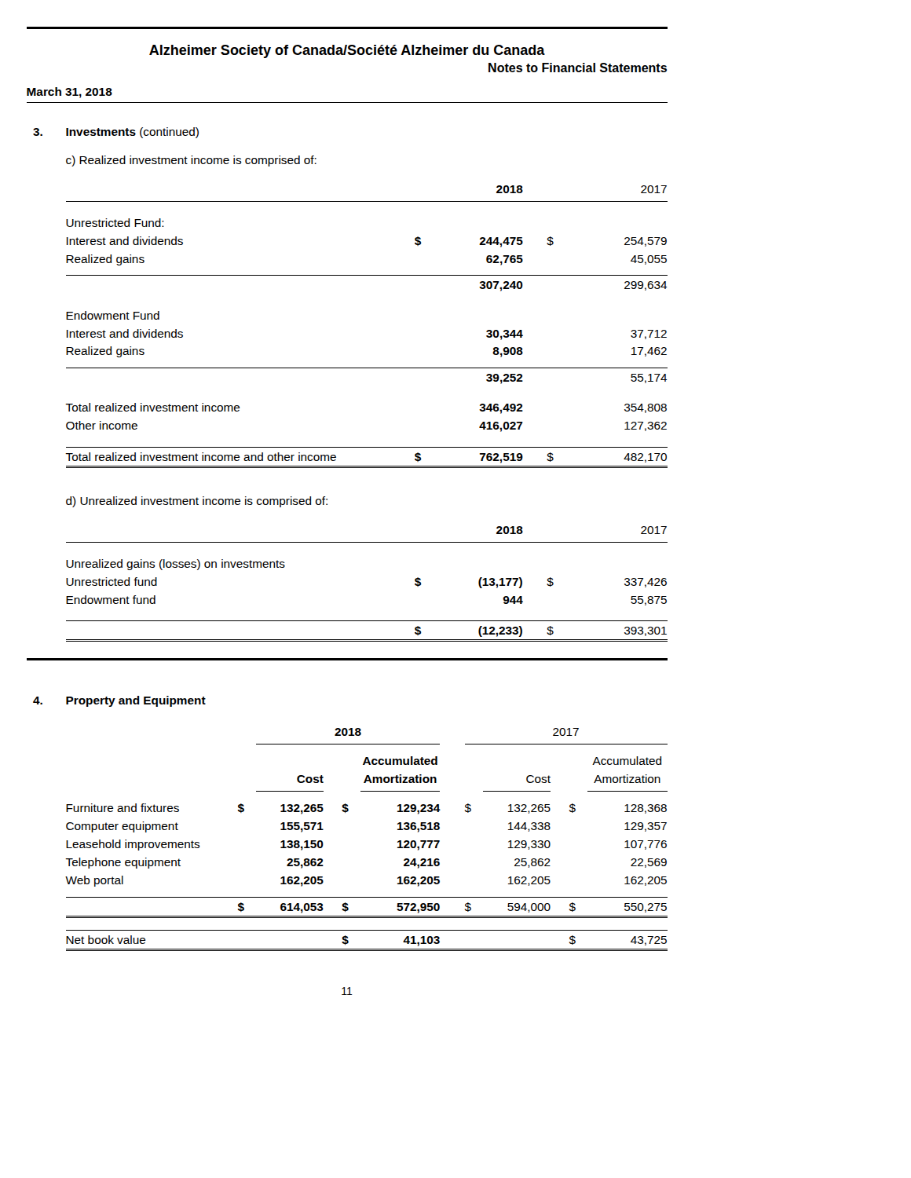Alzheimer Society of Canada/Société Alzheimer du Canada
Notes to Financial Statements
March 31, 2018
3. Investments (continued)
c) Realized investment income is comprised of:
| | | | 2018 | | | 2017 |
| Unrestricted Fund: | | | | | | |
| Interest and dividends | | $ | 244,475 | | $ | 254,579 |
| Realized gains | | | 62,765 | | | 45,055 |
| | | | 307,240 | | | 299,634 |
| Endowment Fund | | | | | | |
| Interest and dividends | | | 30,344 | | | 37,712 |
| Realized gains | | | 8,908 | | | 17,462 |
| | | | 39,252 | | | 55,174 |
| Total realized investment income | | | 346,492 | | | 354,808 |
| Other income | | | 416,027 | | | 127,362 |
| Total realized investment income and other income | | $ | 762,519 | | $ | 482,170 |
d) Unrealized investment income is comprised of:
| | | | 2018 | | | 2017 |
| Unrealized gains (losses) on investments | | | | | | |
| Unrestricted fund | | $ | (13,177) | | $ | 337,426 |
| Endowment fund | | | 944 | | | 55,875 |
| | | $ | (12,233) | | $ | 393,301 |
4. Property and Equipment
| | | 2018 | | 2017 |
| | | | | | Accumulated | | | | | | Accumulated |
| | | Cost | | | Amortization | | | Cost | | | Amortization |
| Furniture and fixtures | $ | 132,265 | | $ | 129,234 | | $ | 132,265 | | $ | 128,368 |
| Computer equipment | | 155,571 | | | 136,518 | | | 144,338 | | | 129,357 |
| Leasehold improvements | | 138,150 | | | 120,777 | | | 129,330 | | | 107,776 |
| Telephone equipment | | 25,862 | | | 24,216 | | | 25,862 | | | 22,569 |
| Web portal | | 162,205 | | | 162,205 | | | 162,205 | | | 162,205 |
| | $ | 614,053 | | $ | 572,950 | | $ | 594,000 | | $ | 550,275 |
| Net book value | | | | $ | 41,103 | | | | | $ | 43,725 |
11